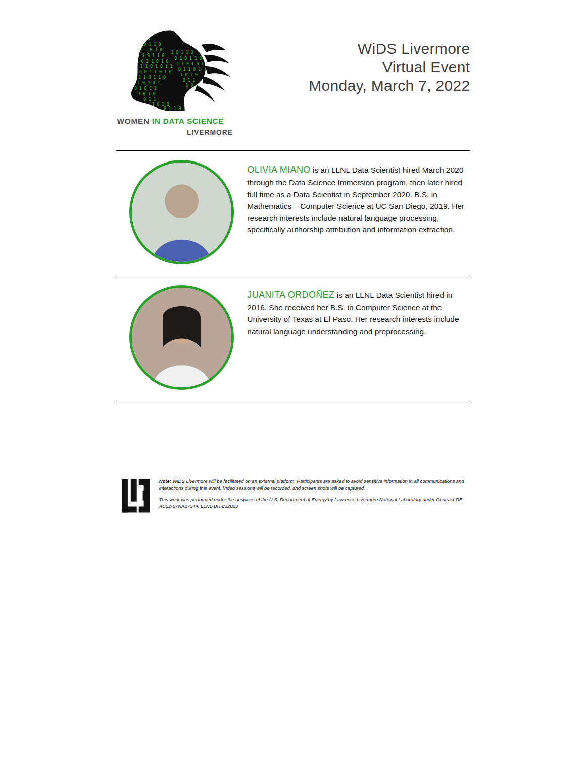1 0 1 0 1 1 0 1 1 0 1 0 0 1 0 1 1 0 1 0 1 1 0 1 0 0 1 1 0 1 0 1 1 1 0 0 1 1 0 1 0 0 1 1 0 1 1 0 1 1 0 1 0 1 0 1 0 1 1 1 0 1 0 0 1 1 1 0 1 0 0 1 1 0 1 0 1 1 0 0 1 0 1 1 0 1 1 0 1 0 1 0 1 1 0 1 1 0 1 0 0 1 1 1 0
WOMEN IN DATA SCIENCE
LIVERMORE
WiDS Livermore
Virtual Event
Monday, March 7, 2022
OLIVIA MIANO is an LLNL Data Scientist hired March 2020 through the Data Science Immersion program, then later hired full time as a Data Scientist in September 2020. B.S. in Mathematics – Computer Science at UC San Diego, 2019. Her research interests include natural language processing, specifically authorship attribution and information extraction.
JUANITA ORDOÑEZ is an LLNL Data Scientist hired in 2016. She received her B.S. in Computer Science at the University of Texas at El Paso. Her research interests include natural language understanding and preprocessing.
Note: WiDS Livermore will be facilitated on an external platform. Participants are asked to avoid sensitive information in all communications and interactions during this event. Video sessions will be recorded, and screen shots will be captured.
This work was performed under the auspices of the U.S. Department of Energy by Lawrence Livermore National Laboratory under Contract DE-AC52-07NA27344. LLNL-BR-832023